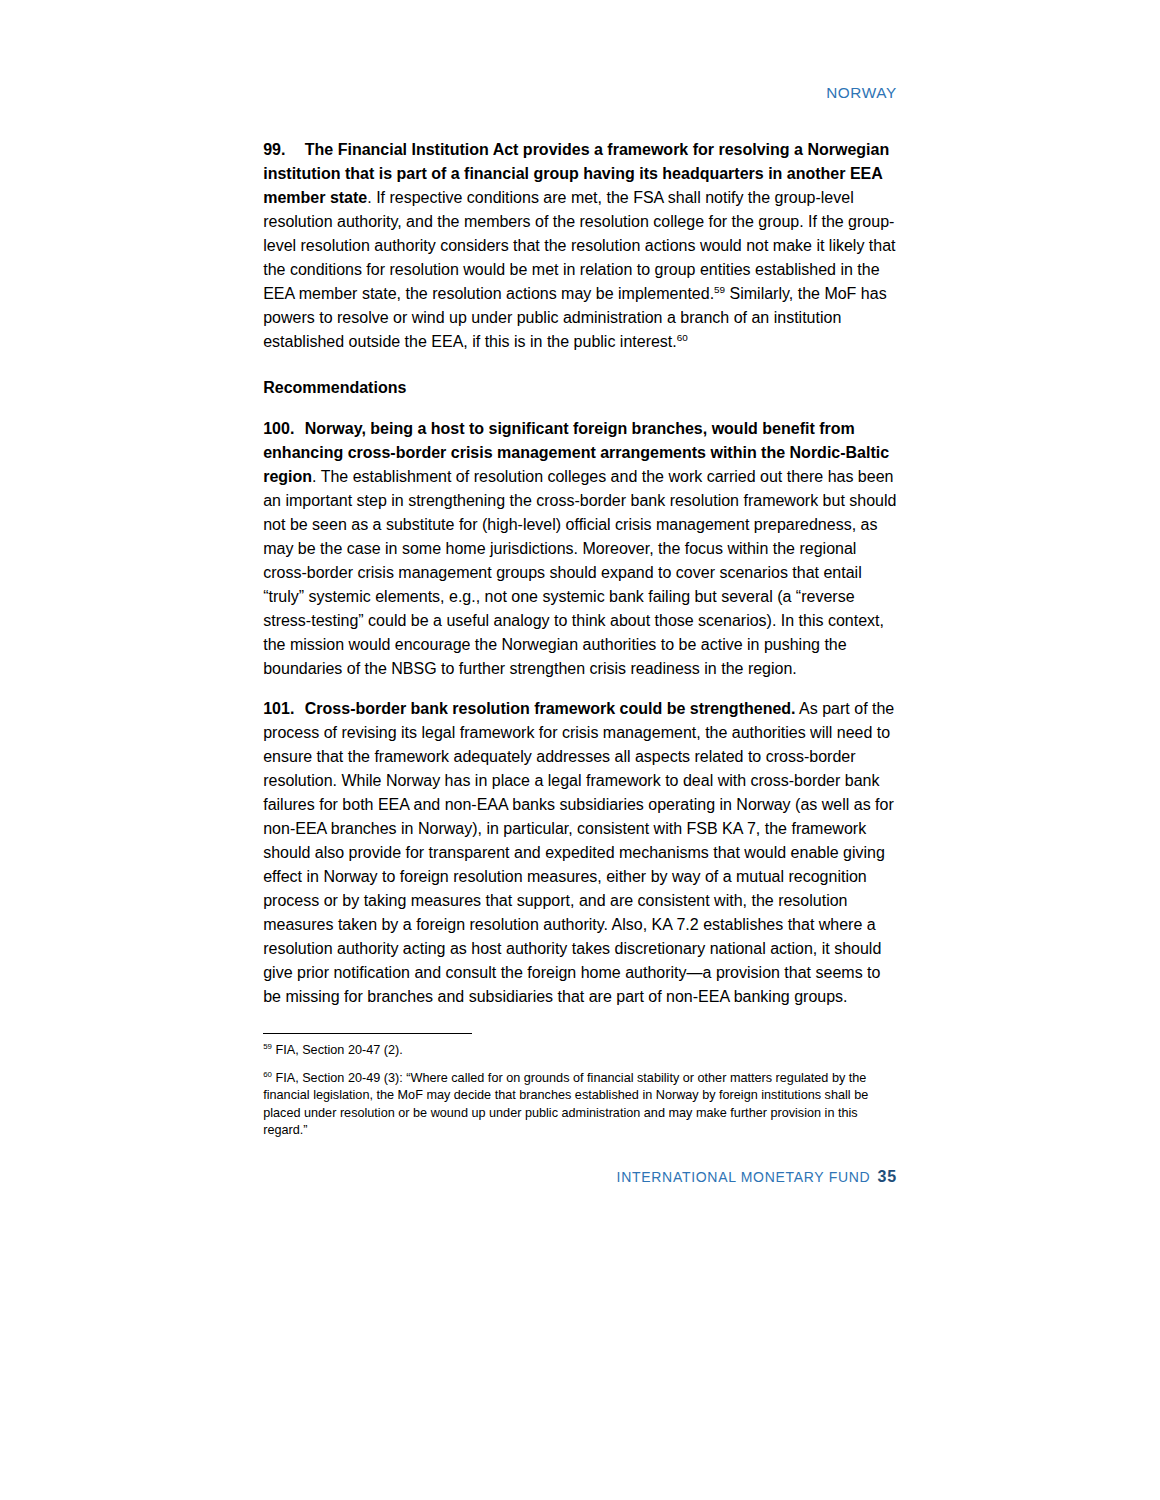NORWAY
99. The Financial Institution Act provides a framework for resolving a Norwegian institution that is part of a financial group having its headquarters in another EEA member state. If respective conditions are met, the FSA shall notify the group-level resolution authority, and the members of the resolution college for the group. If the group-level resolution authority considers that the resolution actions would not make it likely that the conditions for resolution would be met in relation to group entities established in the EEA member state, the resolution actions may be implemented.59 Similarly, the MoF has powers to resolve or wind up under public administration a branch of an institution established outside the EEA, if this is in the public interest.60
Recommendations
100. Norway, being a host to significant foreign branches, would benefit from enhancing cross-border crisis management arrangements within the Nordic-Baltic region. The establishment of resolution colleges and the work carried out there has been an important step in strengthening the cross-border bank resolution framework but should not be seen as a substitute for (high-level) official crisis management preparedness, as may be the case in some home jurisdictions. Moreover, the focus within the regional cross-border crisis management groups should expand to cover scenarios that entail “truly” systemic elements, e.g., not one systemic bank failing but several (a “reverse stress-testing” could be a useful analogy to think about those scenarios). In this context, the mission would encourage the Norwegian authorities to be active in pushing the boundaries of the NBSG to further strengthen crisis readiness in the region.
101. Cross-border bank resolution framework could be strengthened. As part of the process of revising its legal framework for crisis management, the authorities will need to ensure that the framework adequately addresses all aspects related to cross-border resolution. While Norway has in place a legal framework to deal with cross-border bank failures for both EEA and non-EAA banks subsidiaries operating in Norway (as well as for non-EEA branches in Norway), in particular, consistent with FSB KA 7, the framework should also provide for transparent and expedited mechanisms that would enable giving effect in Norway to foreign resolution measures, either by way of a mutual recognition process or by taking measures that support, and are consistent with, the resolution measures taken by a foreign resolution authority. Also, KA 7.2 establishes that where a resolution authority acting as host authority takes discretionary national action, it should give prior notification and consult the foreign home authority—a provision that seems to be missing for branches and subsidiaries that are part of non-EEA banking groups.
59 FIA, Section 20-47 (2).
60 FIA, Section 20-49 (3): “Where called for on grounds of financial stability or other matters regulated by the financial legislation, the MoF may decide that branches established in Norway by foreign institutions shall be placed under resolution or be wound up under public administration and may make further provision in this regard.”
INTERNATIONAL MONETARY FUND35